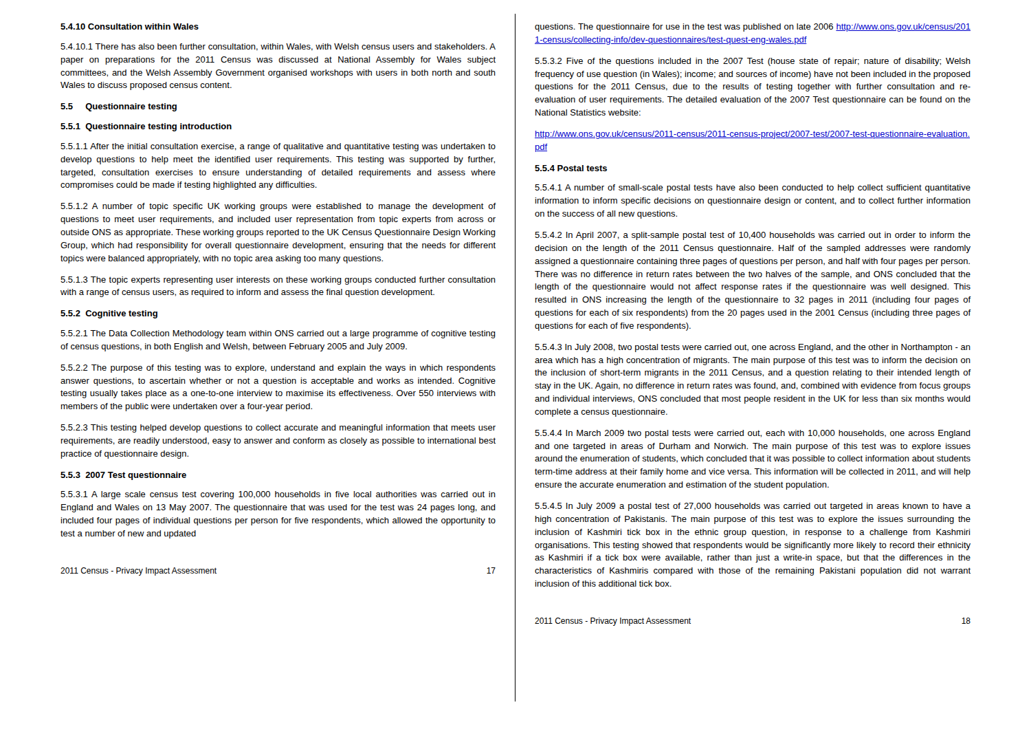5.4.10 Consultation within Wales
5.4.10.1 There has also been further consultation, within Wales, with Welsh census users and stakeholders. A paper on preparations for the 2011 Census was discussed at National Assembly for Wales subject committees, and the Welsh Assembly Government organised workshops with users in both north and south Wales to discuss proposed census content.
5.5 Questionnaire testing
5.5.1 Questionnaire testing introduction
5.5.1.1 After the initial consultation exercise, a range of qualitative and quantitative testing was undertaken to develop questions to help meet the identified user requirements. This testing was supported by further, targeted, consultation exercises to ensure understanding of detailed requirements and assess where compromises could be made if testing highlighted any difficulties.
5.5.1.2 A number of topic specific UK working groups were established to manage the development of questions to meet user requirements, and included user representation from topic experts from across or outside ONS as appropriate. These working groups reported to the UK Census Questionnaire Design Working Group, which had responsibility for overall questionnaire development, ensuring that the needs for different topics were balanced appropriately, with no topic area asking too many questions.
5.5.1.3 The topic experts representing user interests on these working groups conducted further consultation with a range of census users, as required to inform and assess the final question development.
5.5.2 Cognitive testing
5.5.2.1 The Data Collection Methodology team within ONS carried out a large programme of cognitive testing of census questions, in both English and Welsh, between February 2005 and July 2009.
5.5.2.2 The purpose of this testing was to explore, understand and explain the ways in which respondents answer questions, to ascertain whether or not a question is acceptable and works as intended. Cognitive testing usually takes place as a one-to-one interview to maximise its effectiveness. Over 550 interviews with members of the public were undertaken over a four-year period.
5.5.2.3 This testing helped develop questions to collect accurate and meaningful information that meets user requirements, are readily understood, easy to answer and conform as closely as possible to international best practice of questionnaire design.
5.5.3 2007 Test questionnaire
5.5.3.1 A large scale census test covering 100,000 households in five local authorities was carried out in England and Wales on 13 May 2007. The questionnaire that was used for the test was 24 pages long, and included four pages of individual questions per person for five respondents, which allowed the opportunity to test a number of new and updated
2011 Census - Privacy Impact Assessment
17
questions. The questionnaire for use in the test was published on late 2006 http://www.ons.gov.uk/census/2011-census/collecting-info/dev-questionnaires/test-quest-eng-wales.pdf
5.5.3.2 Five of the questions included in the 2007 Test (house state of repair; nature of disability; Welsh frequency of use question (in Wales); income; and sources of income) have not been included in the proposed questions for the 2011 Census, due to the results of testing together with further consultation and re-evaluation of user requirements. The detailed evaluation of the 2007 Test questionnaire can be found on the National Statistics website:
http://www.ons.gov.uk/census/2011-census/2011-census-project/2007-test/2007-test-questionnaire-evaluation.pdf
5.5.4 Postal tests
5.5.4.1 A number of small-scale postal tests have also been conducted to help collect sufficient quantitative information to inform specific decisions on questionnaire design or content, and to collect further information on the success of all new questions.
5.5.4.2 In April 2007, a split-sample postal test of 10,400 households was carried out in order to inform the decision on the length of the 2011 Census questionnaire. Half of the sampled addresses were randomly assigned a questionnaire containing three pages of questions per person, and half with four pages per person. There was no difference in return rates between the two halves of the sample, and ONS concluded that the length of the questionnaire would not affect response rates if the questionnaire was well designed. This resulted in ONS increasing the length of the questionnaire to 32 pages in 2011 (including four pages of questions for each of six respondents) from the 20 pages used in the 2001 Census (including three pages of questions for each of five respondents).
5.5.4.3 In July 2008, two postal tests were carried out, one across England, and the other in Northampton - an area which has a high concentration of migrants. The main purpose of this test was to inform the decision on the inclusion of short-term migrants in the 2011 Census, and a question relating to their intended length of stay in the UK. Again, no difference in return rates was found, and, combined with evidence from focus groups and individual interviews, ONS concluded that most people resident in the UK for less than six months would complete a census questionnaire.
5.5.4.4 In March 2009 two postal tests were carried out, each with 10,000 households, one across England and one targeted in areas of Durham and Norwich. The main purpose of this test was to explore issues around the enumeration of students, which concluded that it was possible to collect information about students term-time address at their family home and vice versa. This information will be collected in 2011, and will help ensure the accurate enumeration and estimation of the student population.
5.5.4.5 In July 2009 a postal test of 27,000 households was carried out targeted in areas known to have a high concentration of Pakistanis. The main purpose of this test was to explore the issues surrounding the inclusion of Kashmiri tick box in the ethnic group question, in response to a challenge from Kashmiri organisations. This testing showed that respondents would be significantly more likely to record their ethnicity as Kashmiri if a tick box were available, rather than just a write-in space, but that the differences in the characteristics of Kashmiris compared with those of the remaining Pakistani population did not warrant inclusion of this additional tick box.
2011 Census - Privacy Impact Assessment
18